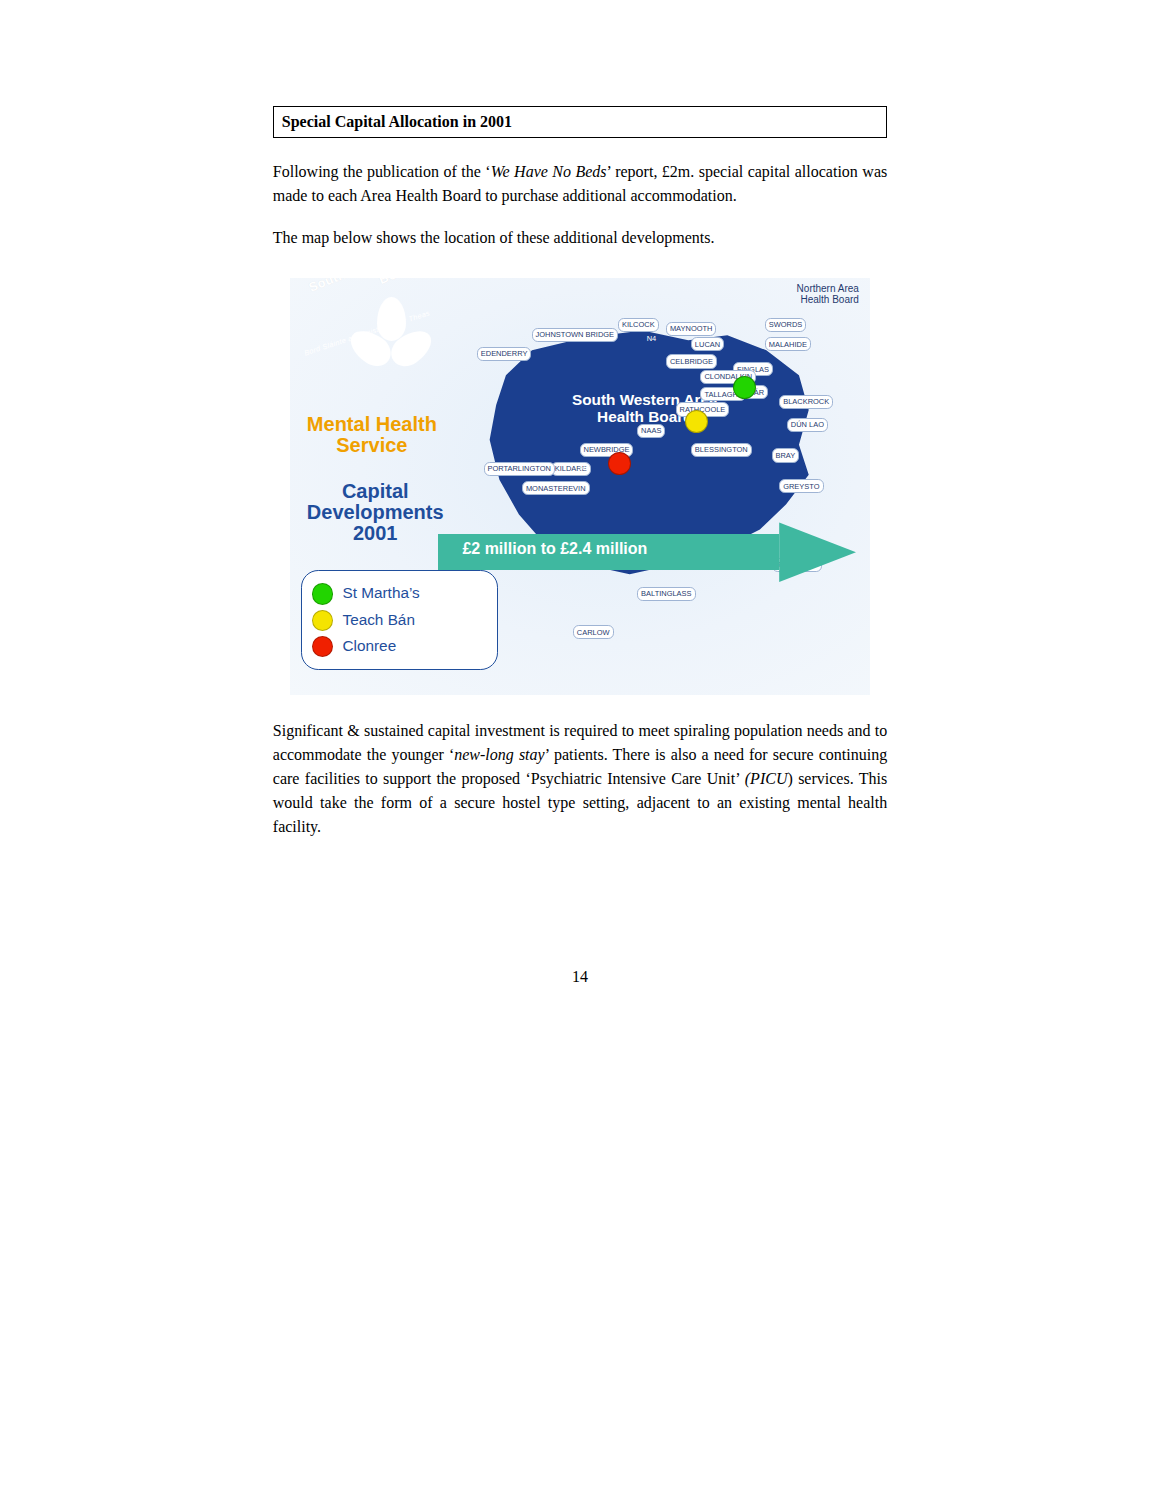Special Capital Allocation in 2001
Following the publication of the ‘We Have No Beds’ report, £2m. special capital allocation was made to each Area Health Board to purchase additional accommodation.
The map below shows the location of these additional developments.
South Western Area Health Board
Bord Sláinte an Limistéir Thiar Theas
Mental Health
Service
Capital
Developments
2001
St Martha’s
Teach Bán
Clonree
South Western Area
Health Board
Northern Area
Health Board
SWORDS
MALAHIDE
FINGLAS
AN LÁR
BLACKROCK
DÚN LAO
BRAY
GREYSTO
RATHDRUM
CARLOW
EDENDERRY
JOHNSTOWN BRIDGE
KILCOCK
MAYNOOTH
LUCAN
CELBRIDGE
CLONDALKIN
TALLAGHT
RATHCOOLE
BLESSINGTON
NAAS
NEWBRIDGE
KILDARE
PORTARLINGTON
MONASTEREVIN
BALTINGLASS
N4
N7
£2 million to £2.4 million
Board
Significant & sustained capital investment is required to meet spiraling population needs and to accommodate the younger ‘new-long stay’ patients. There is also a need for secure continuing care facilities to support the proposed ‘Psychiatric Intensive Care Unit’ (PICU) services. This would take the form of a secure hostel type setting, adjacent to an existing mental health facility.
14